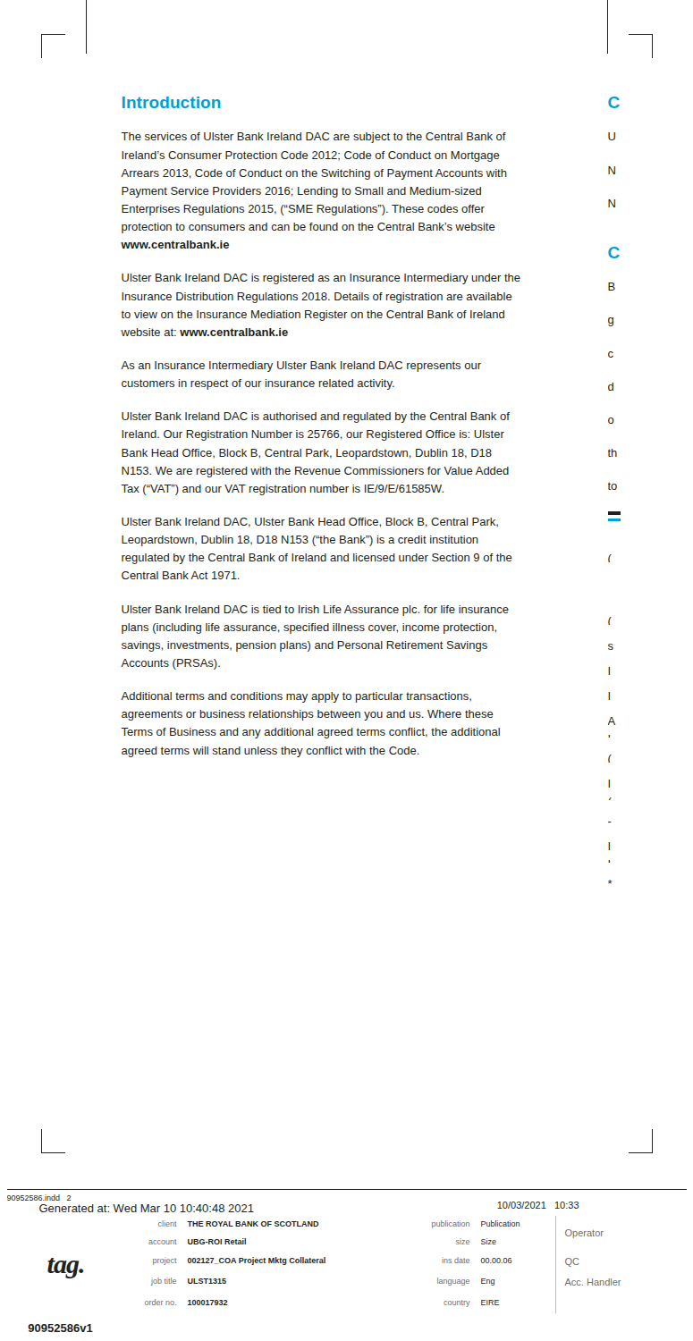Introduction
The services of Ulster Bank Ireland DAC are subject to the Central Bank of Ireland’s Consumer Protection Code 2012; Code of Conduct on Mortgage Arrears 2013, Code of Conduct on the Switching of Payment Accounts with Payment Service Providers 2016; Lending to Small and Medium-sized Enterprises Regulations 2015, (“SME Regulations”). These codes offer protection to consumers and can be found on the Central Bank’s website www.centralbank.ie
Ulster Bank Ireland DAC is registered as an Insurance Intermediary under the Insurance Distribution Regulations 2018. Details of registration are available to view on the Insurance Mediation Register on the Central Bank of Ireland website at: www.centralbank.ie
As an Insurance Intermediary Ulster Bank Ireland DAC represents our customers in respect of our insurance related activity.
Ulster Bank Ireland DAC is authorised and regulated by the Central Bank of Ireland. Our Registration Number is 25766, our Registered Office is: Ulster Bank Head Office, Block B, Central Park, Leopardstown, Dublin 18, D18 N153. We are registered with the Revenue Commissioners for Value Added Tax (“VAT”) and our VAT registration number is IE/9/E/61585W.
Ulster Bank Ireland DAC, Ulster Bank Head Office, Block B, Central Park, Leopardstown, Dublin 18, D18 N153 (“the Bank”) is a credit institution regulated by the Central Bank of Ireland and licensed under Section 9 of the Central Bank Act 1971.
Ulster Bank Ireland DAC is tied to Irish Life Assurance plc. for life insurance plans (including life assurance, specified illness cover, income protection, savings, investments, pension plans) and Personal Retirement Savings Accounts (PRSAs).
Additional terms and conditions may apply to particular transactions, agreements or business relationships between you and us. Where these Terms of Business and any additional agreed terms conflict, the additional agreed terms will stand unless they conflict with the Code.
C
U
N
N
C
B
g
c
d
o
th
to
(
(
s
I
I
A
I
(
I
(
-
I
I
*
2
90952586.indd 2
Generated at: Wed Mar 10 10:40:48 2021
10/03/2021 10:33
| tag. | client | THE ROYAL BANK OF SCOTLAND | publication | Publication | Operator |
| account | UBG-ROI Retail | size | Size |
| project | 002127_COA Project Mktg Collateral | ins date | 00.00.06 | QC |
| job title | ULST1315 | language | Eng | Acc. Handler |
| order no. | 100017932 | country | EIRE | |
90952586v1